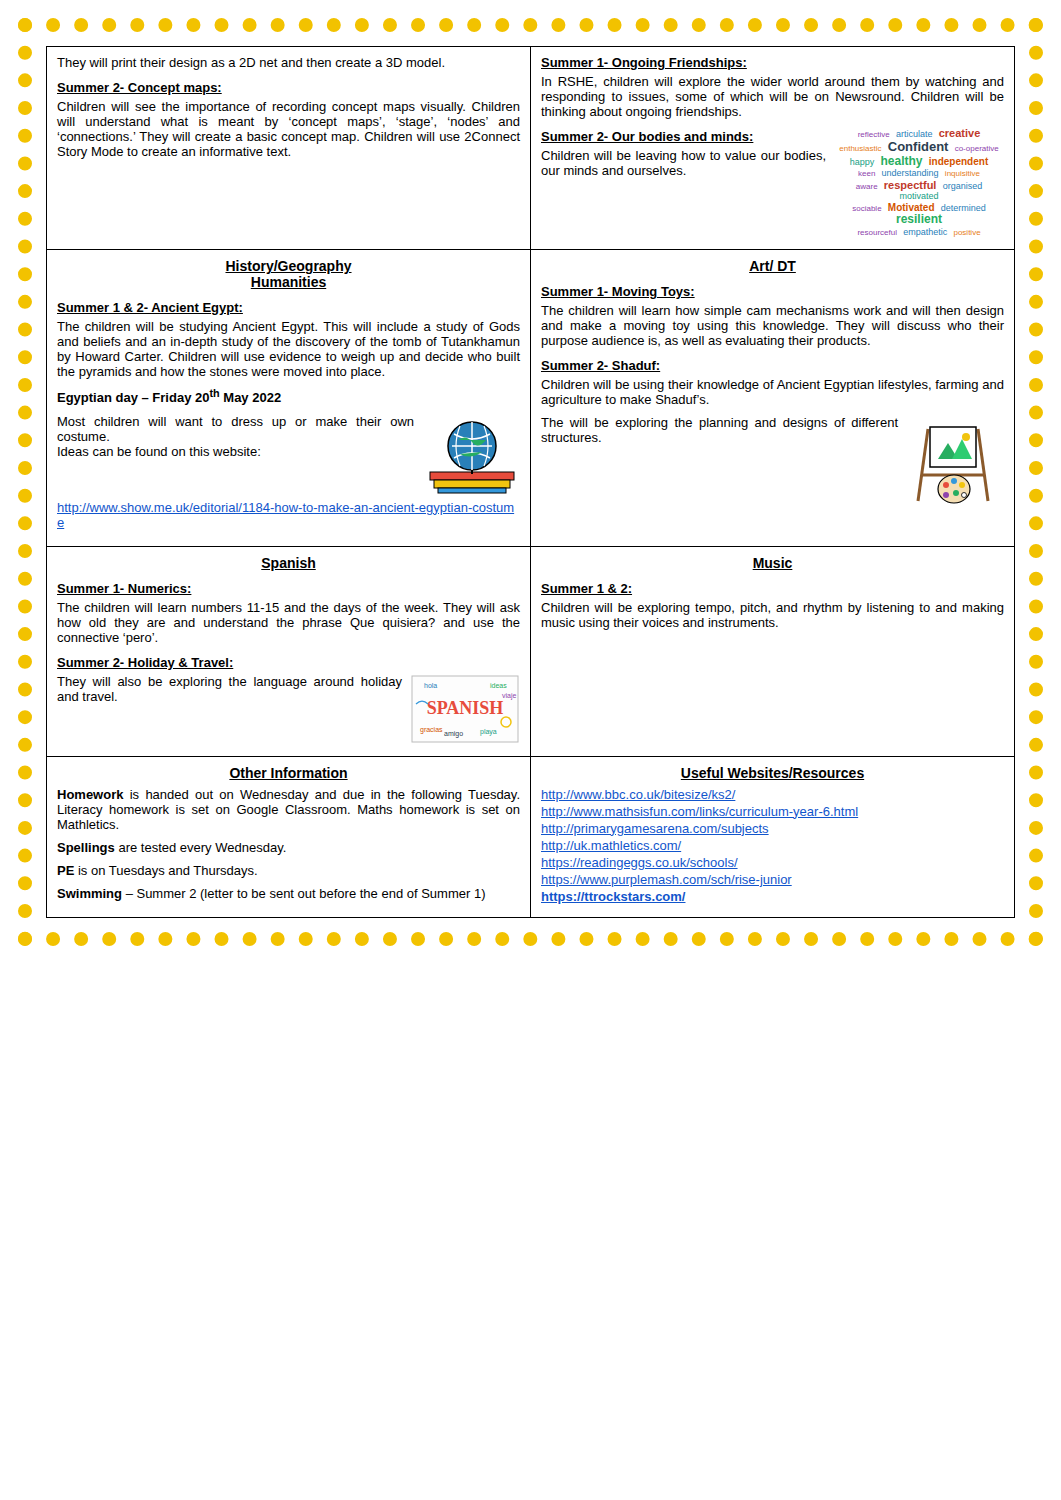| They will print their design as a 2D net and then create a 3D model. Summer 2- Concept maps: Children will see the importance of recording concept maps visually. Children will understand what is meant by ‘concept maps’, ‘stage’, ‘nodes’ and ‘connections.’ They will create a basic concept map. Children will use 2Connect Story Mode to create an informative text. | Summer 1- Ongoing Friendships: In RSHE, children will explore the wider world around them by watching and responding to issues, some of which will be on Newsround. Children will be thinking about ongoing friendships. reflective articulate creative enthusiastic Confident co-operative happy healthy independent keen understanding inquisitive aware respectful organised motivated sociable Motivated determined resilient resourceful empathetic positive Summer 2- Our bodies and minds: Children will be leaving how to value our bodies, our minds and ourselves. |
| History/Geography Humanities Summer 1 & 2- Ancient Egypt: The children will be studying Ancient Egypt. This will include a study of Gods and beliefs and an in-depth study of the discovery of the tomb of Tutankhamun by Howard Carter. Children will use evidence to weigh up and decide who built the pyramids and how the stones were moved into place. Egyptian day – Friday 20 th May 2022 Most children will want to dress up or make their own costume. Ideas can be found on this website: http://www.show.me.uk/editorial/1184-how-to-make-an-ancient-egyptian-costume | Art/ DT Summer 1- Moving Toys: The children will learn how simple cam mechanisms work and will then design and make a moving toy using this knowledge. They will discuss who their purpose audience is, as well as evaluating their products. Summer 2- Shaduf: Children will be using their knowledge of Ancient Egyptian lifestyles, farming and agriculture to make Shaduf’s. The will be exploring the planning and designs of different structures. |
| Spanish Summer 1- Numerics: The children will learn numbers 11-15 and the days of the week. They will ask how old they are and understand the phrase Que quisiera? and use the connective ‘pero’. Summer 2- Holiday & Travel: SPANISH hola ideas viaje gracias playa amigo They will also be exploring the language around holiday and travel. | Music Summer 1 & 2: Children will be exploring tempo, pitch, and rhythm by listening to and making music using their voices and instruments. |
| Other Information Homework is handed out on Wednesday and due in the following Tuesday. Literacy homework is set on Google Classroom. Maths homework is set on Mathletics. Spellings are tested every Wednesday. PE is on Tuesdays and Thursdays. Swimming – Summer 2 (letter to be sent out before the end of Summer 1) | Useful Websites/Resources http://www.bbc.co.uk/bitesize/ks2/ http://www.mathsisfun.com/links/curriculum-year-6.html http://primarygamesarena.com/subjects http://uk.mathletics.com/ https://readingeggs.co.uk/schools/ https://www.purplemash.com/sch/rise-junior https://ttrockstars.com/ |